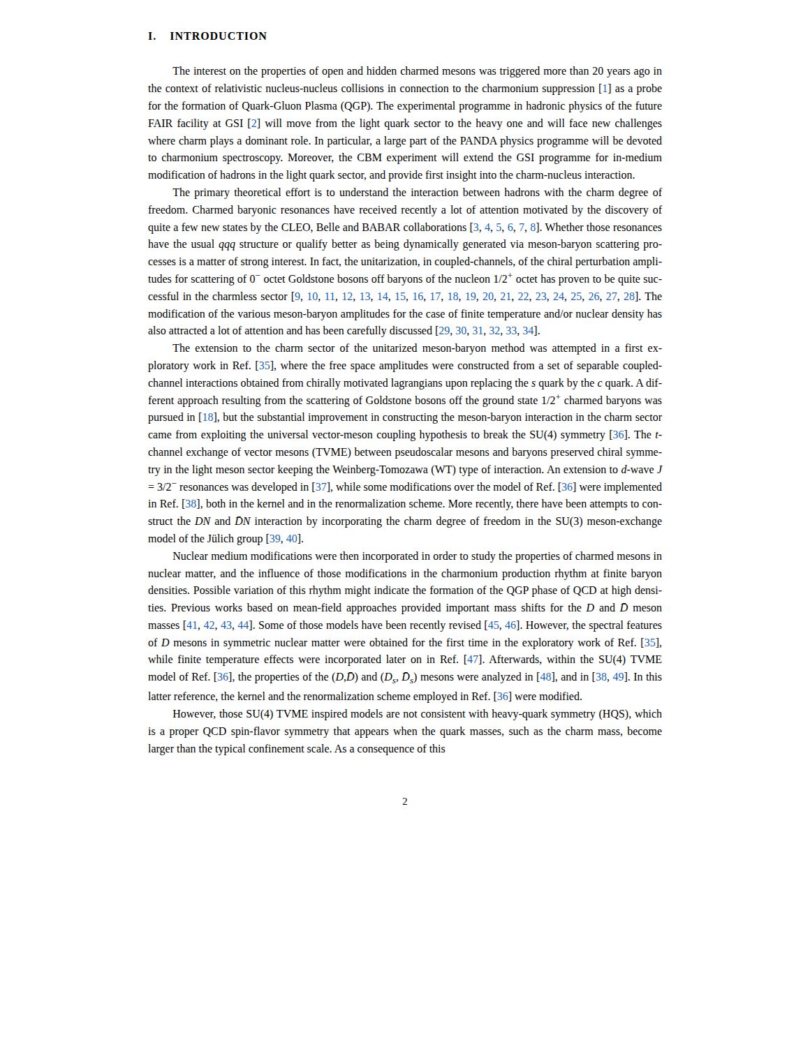I. Introduction
The interest on the properties of open and hidden charmed mesons was triggered more than 20 years ago in the context of relativistic nucleus-nucleus collisions in connection to the charmonium suppression [1] as a probe for the formation of Quark-Gluon Plasma (QGP). The experimental programme in hadronic physics of the future FAIR facility at GSI [2] will move from the light quark sector to the heavy one and will face new challenges where charm plays a dominant role. In particular, a large part of the PANDA physics programme will be devoted to charmonium spectroscopy. Moreover, the CBM experiment will extend the GSI programme for in-medium modification of hadrons in the light quark sector, and provide first insight into the charm-nucleus interaction.
The primary theoretical effort is to understand the interaction between hadrons with the charm degree of freedom. Charmed baryonic resonances have received recently a lot of attention motivated by the discovery of quite a few new states by the CLEO, Belle and BABAR collaborations [3, 4, 5, 6, 7, 8]. Whether those resonances have the usual qqq structure or qualify better as being dynamically generated via meson-baryon scattering processes is a matter of strong interest. In fact, the unitarization, in coupled-channels, of the chiral perturbation amplitudes for scattering of 0− octet Goldstone bosons off baryons of the nucleon 1/2+ octet has proven to be quite successful in the charmless sector [9, 10, 11, 12, 13, 14, 15, 16, 17, 18, 19, 20, 21, 22, 23, 24, 25, 26, 27, 28]. The modification of the various meson-baryon amplitudes for the case of finite temperature and/or nuclear density has also attracted a lot of attention and has been carefully discussed [29, 30, 31, 32, 33, 34].
The extension to the charm sector of the unitarized meson-baryon method was attempted in a first exploratory work in Ref. [35], where the free space amplitudes were constructed from a set of separable coupled-channel interactions obtained from chirally motivated lagrangians upon replacing the s quark by the c quark. A different approach resulting from the scattering of Goldstone bosons off the ground state 1/2+ charmed baryons was pursued in [18], but the substantial improvement in constructing the meson-baryon interaction in the charm sector came from exploiting the universal vector-meson coupling hypothesis to break the SU(4) symmetry [36]. The t-channel exchange of vector mesons (TVME) between pseudoscalar mesons and baryons preserved chiral symmetry in the light meson sector keeping the Weinberg-Tomozawa (WT) type of interaction. An extension to d-wave J = 3/2− resonances was developed in [37], while some modifications over the model of Ref. [36] were implemented in Ref. [38], both in the kernel and in the renormalization scheme. More recently, there have been attempts to construct the DN and D̄N interaction by incorporating the charm degree of freedom in the SU(3) meson-exchange model of the Jülich group [39, 40].
Nuclear medium modifications were then incorporated in order to study the properties of charmed mesons in nuclear matter, and the influence of those modifications in the charmonium production rhythm at finite baryon densities. Possible variation of this rhythm might indicate the formation of the QGP phase of QCD at high densities. Previous works based on mean-field approaches provided important mass shifts for the D and D̄ meson masses [41, 42, 43, 44]. Some of those models have been recently revised [45, 46]. However, the spectral features of D mesons in symmetric nuclear matter were obtained for the first time in the exploratory work of Ref. [35], while finite temperature effects were incorporated later on in Ref. [47]. Afterwards, within the SU(4) TVME model of Ref. [36], the properties of the (D,D̄) and (Ds, D̄s) mesons were analyzed in [48], and in [38, 49]. In this latter reference, the kernel and the renormalization scheme employed in Ref. [36] were modified.
However, those SU(4) TVME inspired models are not consistent with heavy-quark symmetry (HQS), which is a proper QCD spin-flavor symmetry that appears when the quark masses, such as the charm mass, become larger than the typical confinement scale. As a consequence of this
2